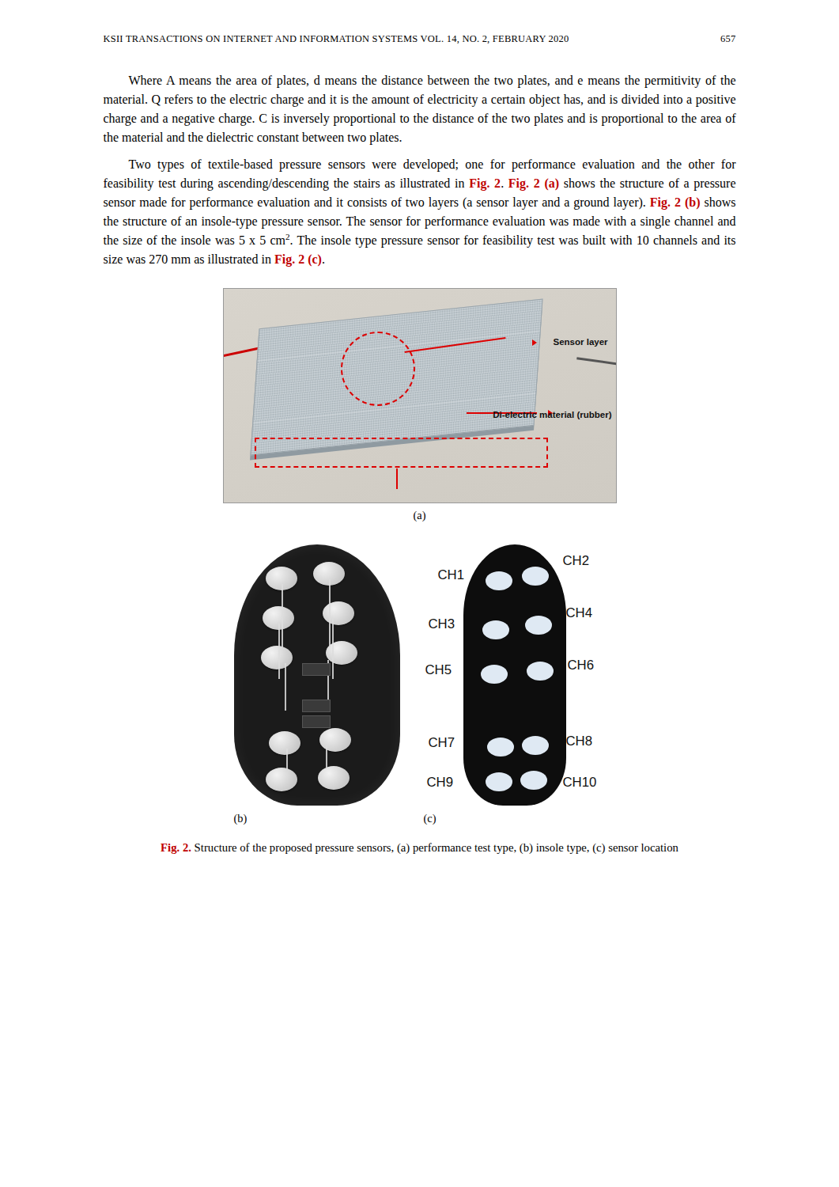KSII Transactions on Internet and Information Systems Vol. 14, No. 2, February 2020 657
Where A means the area of plates, d means the distance between the two plates, and e means the permitivity of the material. Q refers to the electric charge and it is the amount of electricity a certain object has, and is divided into a positive charge and a negative charge. C is inversely proportional to the distance of the two plates and is proportional to the area of the material and the dielectric constant between two plates.
Two types of textile-based pressure sensors were developed; one for performance evaluation and the other for feasibility test during ascending/descending the stairs as illustrated in Fig. 2. Fig. 2 (a) shows the structure of a pressure sensor made for performance evaluation and it consists of two layers (a sensor layer and a ground layer). Fig. 2 (b) shows the structure of an insole-type pressure sensor. The sensor for performance evaluation was made with a single channel and the size of the insole was 5 x 5 cm2. The insole type pressure sensor for feasibility test was built with 10 channels and its size was 270 mm as illustrated in Fig. 2 (c).
Sensor layer
Di-electric material (rubber)
Ground layer
(a)
(b)
CH1
CH2
CH3
CH4
CH5
CH6
CH7
CH8
CH9
CH10
(c)
Fig. 2. Structure of the proposed pressure sensors, (a) performance test type, (b) insole type, (c) sensor location